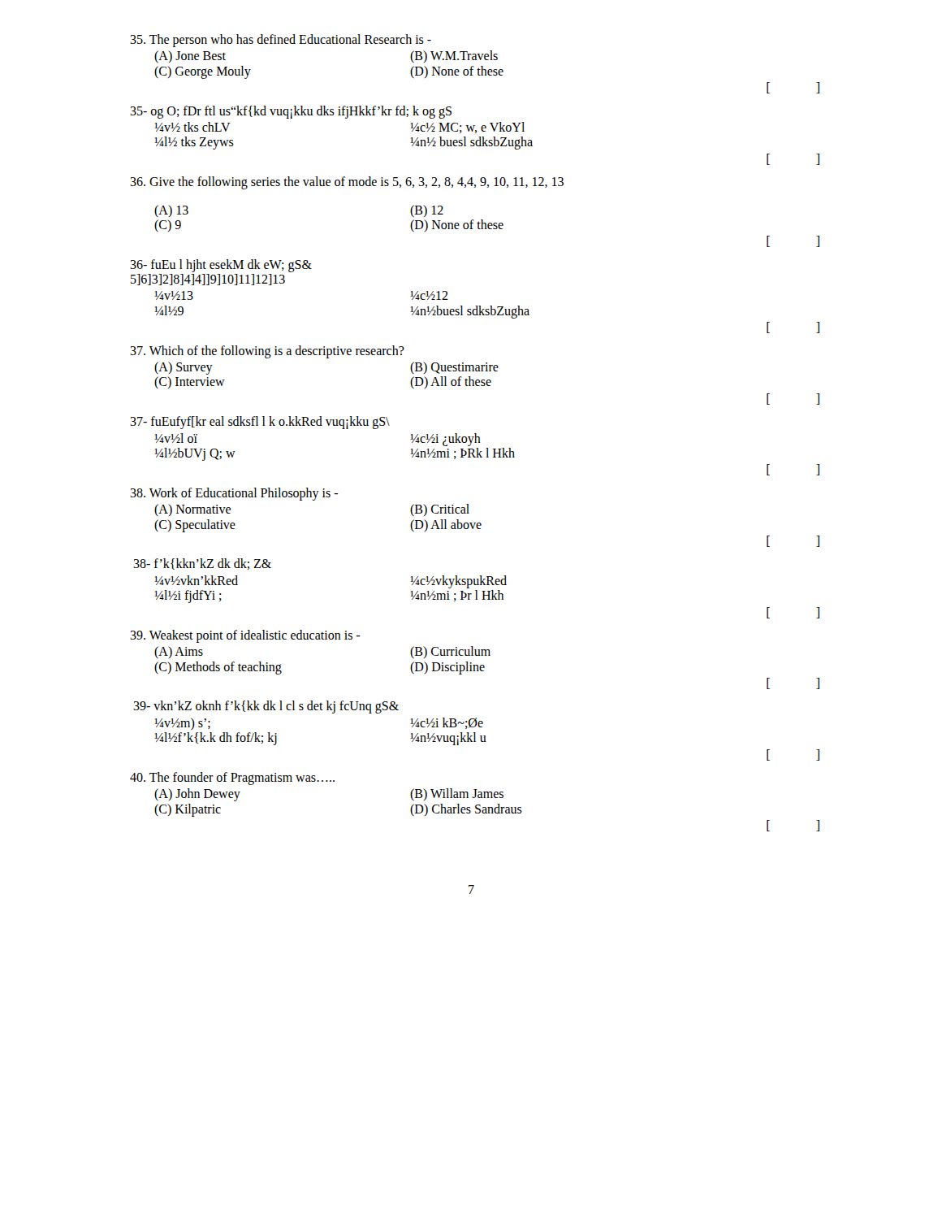35. The person who has defined Educational Research is -
(A) Jone Best
(B) W.M.Travels
(C) George Mouly
(D) None of these
[ ]
35- og O; fDr ftl us“kf{kd vuq¡kku dks ifjHkkf’kr fd; k og gS
¼v½ tks chLV
¼c½ MC; w, e VkoYl
¼l½ tks Zeyws
¼n½ buesl sdksbZugha
[ ]
36. Give the following series the value of mode is 5, 6, 3, 2, 8, 4,4, 9, 10, 11, 12, 13
(A) 13
(B) 12
(C) 9
(D) None of these
[ ]
36- fuEu l hjht esekM dk eW; gS&
5]6]3]2]8]4]4]]9]10]11]12]13
¼v½13
¼c½12
¼l½9
¼n½buesl sdksbZugha
[ ]
37. Which of the following is a descriptive research?
(A) Survey
(B) Questimarire
(C) Interview
(D) All of these
[ ]
37- fuEufyf[kr eal sdksfl l k o.kkRed vuq¡kku gS\
¼v½l oï
¼c½i ¿ukoyh
¼l½bUVj Q; w
¼n½mi ; ÞRk l Hkh
[ ]
38. Work of Educational Philosophy is -
(A) Normative
(B) Critical
(C) Speculative
(D) All above
[ ]
38- f’k{kkn’kZ dk dk; Z&
¼v½vkn’kkRed
¼c½vkykspukRed
¼l½i fjdfYi ;
¼n½mi ; Þr l Hkh
[ ]
39. Weakest point of idealistic education is -
(A) Aims
(B) Curriculum
(C) Methods of teaching
(D) Discipline
[ ]
39- vkn’kZ oknh f’k{kk dk l cl s det kj fcUnq gS&
¼v½m) s’;
¼c½i kB~;Øe
¼l½f’k{k.k dh fof/k; kj
¼n½vuq¡kkl u
[ ]
40. The founder of Pragmatism was…..
(A) John Dewey
(B) Willam James
(C) Kilpatric
(D) Charles Sandraus
[ ]
7